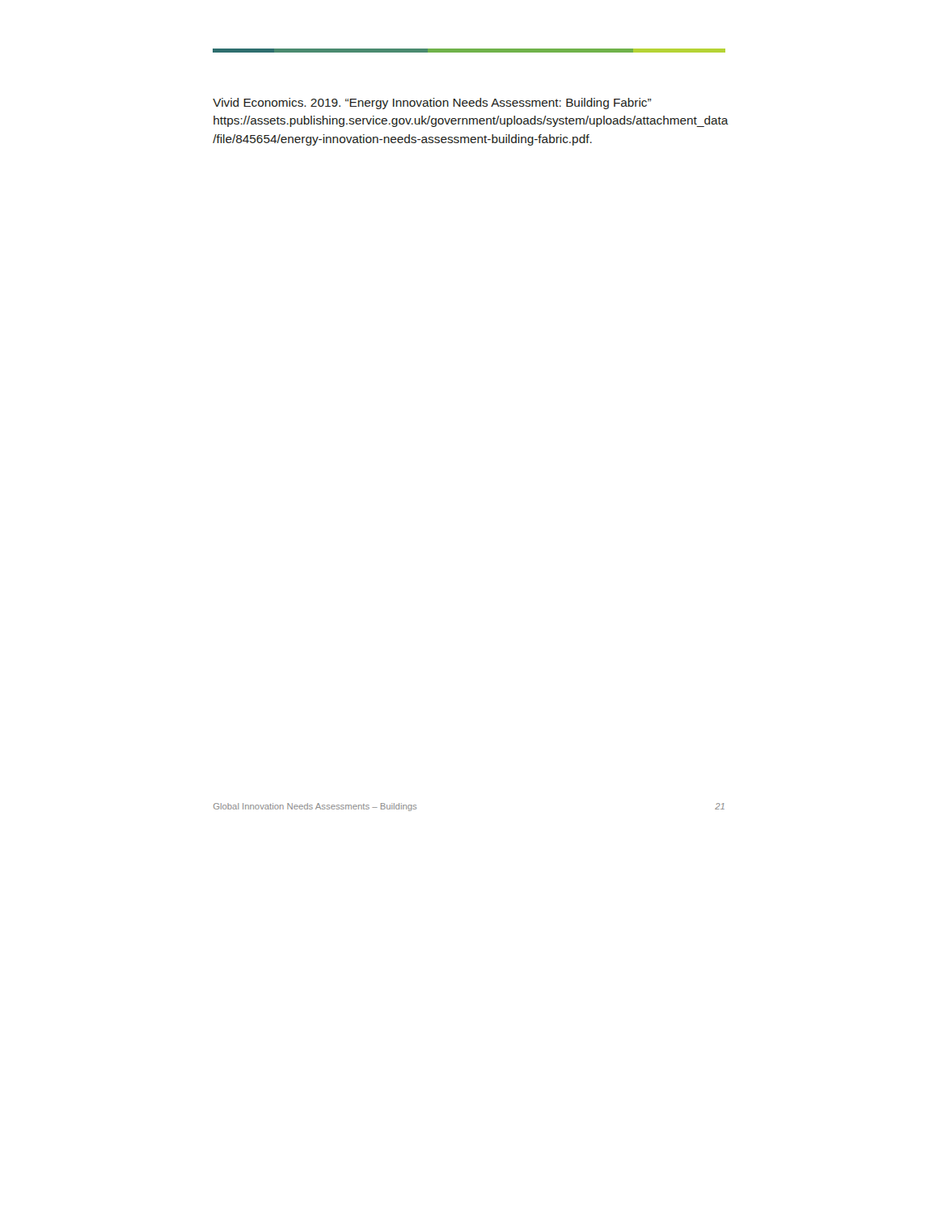Vivid Economics. 2019. “Energy Innovation Needs Assessment: Building Fabric” https://assets.publishing.service.gov.uk/government/uploads/system/uploads/attachment_data/file/845654/energy-innovation-needs-assessment-building-fabric.pdf.
Global Innovation Needs Assessments – Buildings
21